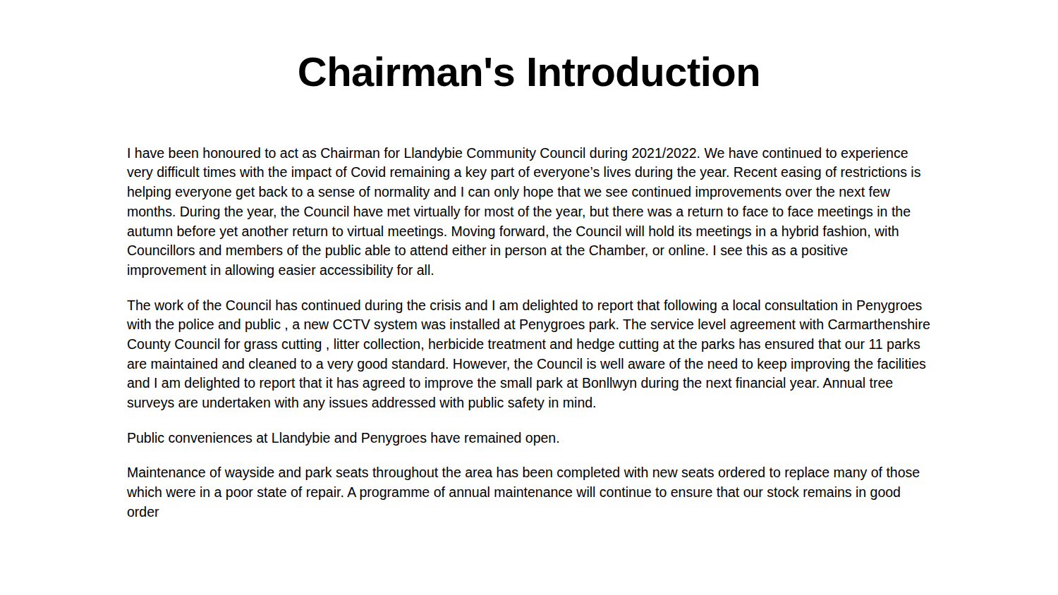Chairman's Introduction
I have been honoured to act as Chairman for Llandybie Community Council during 2021/2022. We have continued to experience very difficult times with the impact of Covid remaining a key part of everyone’s lives during the year. Recent easing of restrictions is helping everyone get back to a sense of normality and I can only hope that we see continued improvements over the next few months. During the year, the Council have met virtually for most of the year, but there was a return to face to face meetings in the autumn before yet another return to virtual meetings. Moving forward, the Council will hold its meetings in a hybrid fashion, with Councillors and members of the public able to attend either in person at the Chamber, or online. I see this as a positive improvement in allowing easier accessibility for all.
The work of the Council has continued during the crisis and I am delighted to report that following a local consultation in Penygroes with the police and public , a new CCTV system was installed at Penygroes park. The service level agreement with Carmarthenshire County Council for grass cutting , litter collection, herbicide treatment and hedge cutting at the parks has ensured that our 11 parks are maintained and cleaned to a very good standard. However, the Council is well aware of the need to keep improving the facilities and I am delighted to report that it has agreed to improve the small park at Bonllwyn during the next financial year. Annual tree surveys are undertaken with any issues addressed with public safety in mind.
Public conveniences at Llandybie and Penygroes have remained open.
Maintenance of wayside and park seats throughout the area has been completed with new seats ordered to replace many of those which were in a poor state of repair. A programme of annual maintenance will continue to ensure that our stock remains in good order